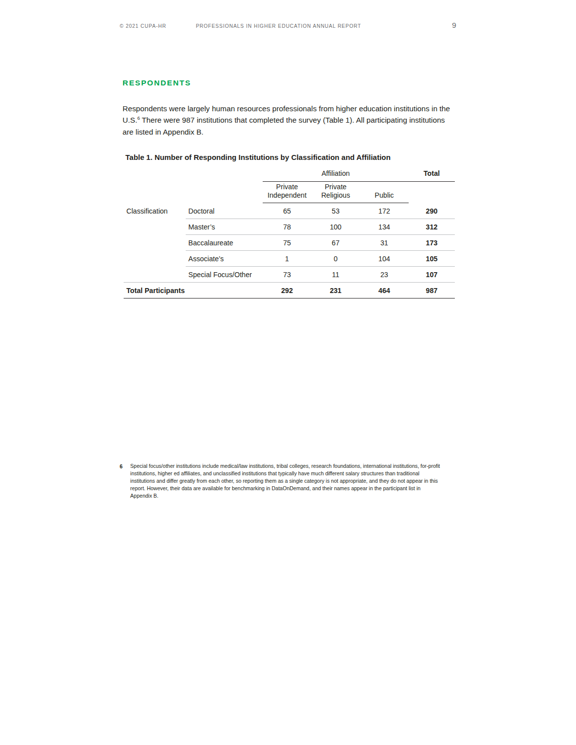© 2021 CUPA-HR Professionals in Higher Education Annual Report 9
Respondents
Respondents were largely human resources professionals from higher education institutions in the U.S.6 There were 987 institutions that completed the survey (Table 1). All participating institutions are listed in Appendix B.
Table 1. Number of Responding Institutions by Classification and Affiliation
| | | Affiliation | Total |
| --- | --- | --- | --- |
| | | Private Independent | Private Religious | Public | |
| Classification | Doctoral | 65 | 53 | 172 | 290 |
| Master’s | 78 | 100 | 134 | 312 |
| Baccalaureate | 75 | 67 | 31 | 173 |
| Associate’s | 1 | 0 | 104 | 105 |
| Special Focus/Other | 73 | 11 | 23 | 107 |
| Total Participants | 292 | 231 | 464 | 987 |
6 Special focus/other institutions include medical/law institutions, tribal colleges, research foundations, international institutions, for-profit institutions, higher ed affiliates, and unclassified institutions that typically have much different salary structures than traditional institutions and differ greatly from each other, so reporting them as a single category is not appropriate, and they do not appear in this report. However, their data are available for benchmarking in DataOnDemand, and their names appear in the participant list in Appendix B.